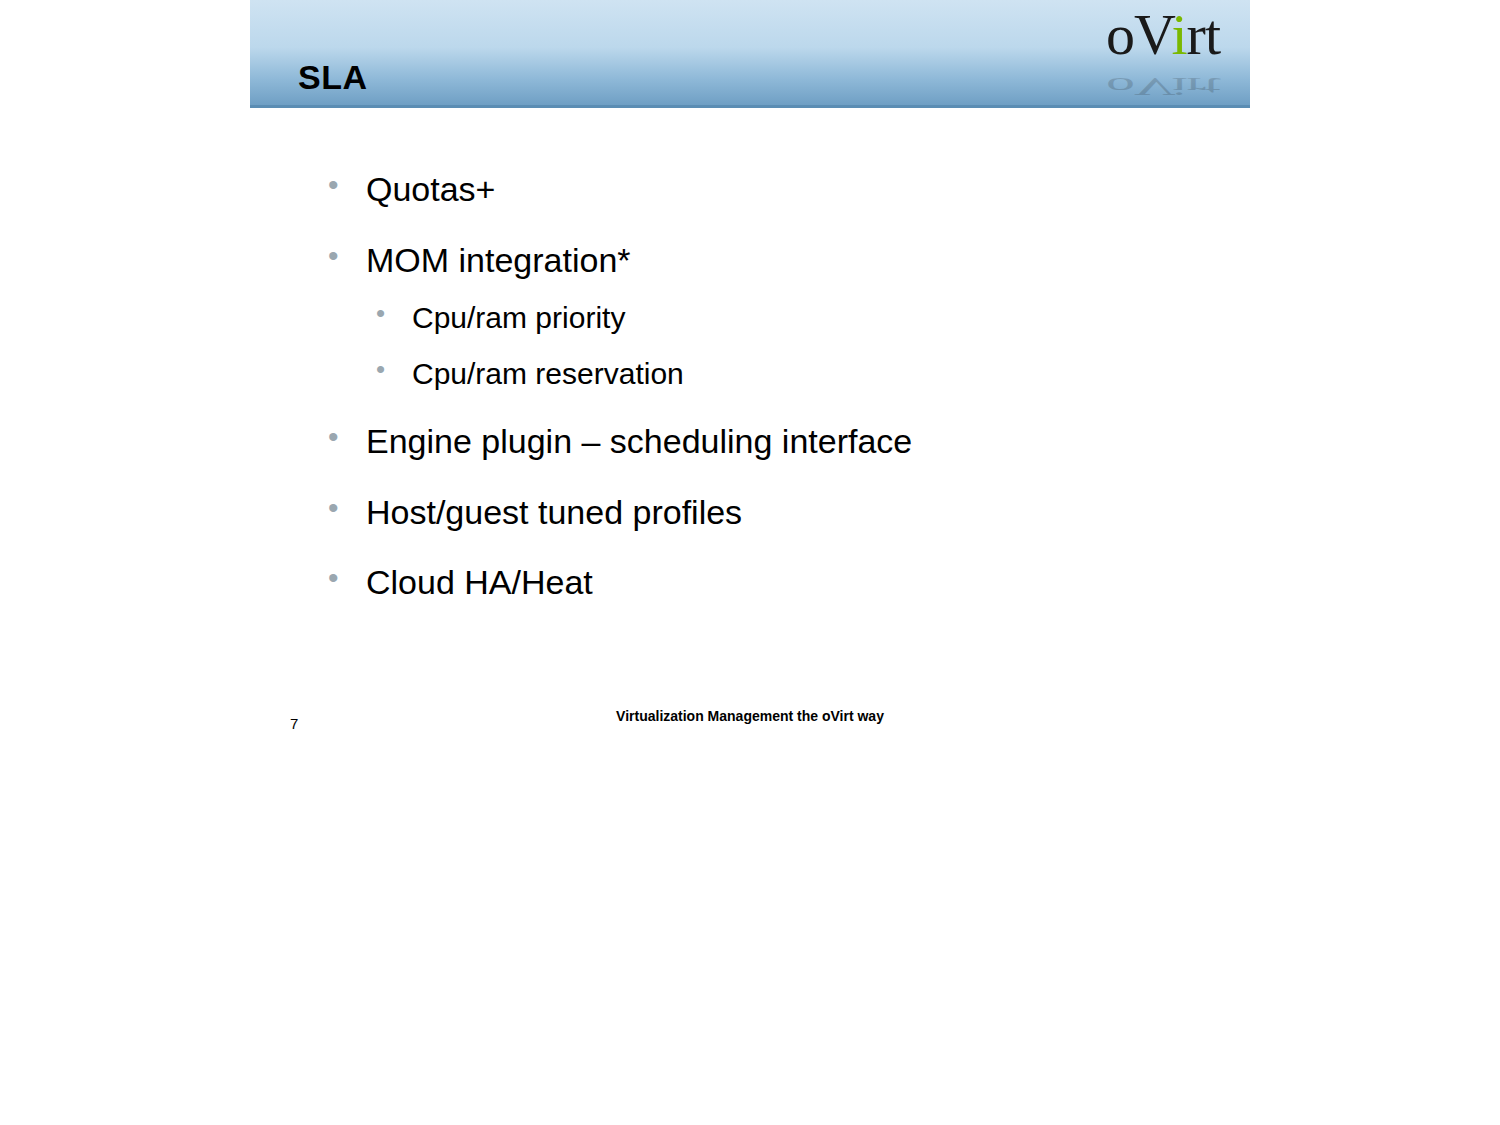SLA
oVirt oVirt
Quotas+
MOM integration*
Cpu/ram priority
Cpu/ram reservation
Engine plugin – scheduling interface
Host/guest tuned profiles
Cloud HA/Heat
7
Virtualization Management the oVirt way